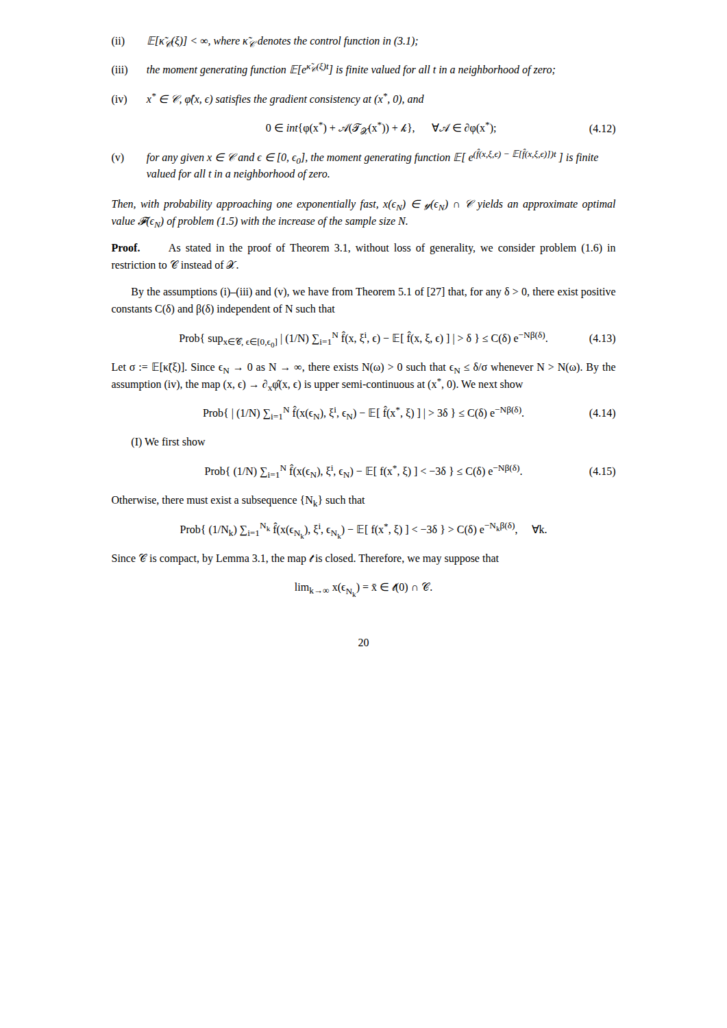(ii) 𝔼[κ̃𝒞(ξ)] < ∞, where κ̃𝒞 denotes the control function in (3.1);
(iii) the moment generating function 𝔼[eκ̃𝒞(ξ)t] is finite valued for all t in a neighborhood of zero;
(iv) x* ∈ 𝒞, φ̂(x, ϵ) satisfies the gradient consistency at (x*, 0), and 0 ∈ int{φ(x*) + 𝒜(𝒯𝒳(x*)) + 𝓀}, ∀𝒜 ∈ ∂φ(x*); (4.12)
(v) for any given x ∈ 𝒞 and ϵ ∈ [0, ϵ0], the moment generating function 𝔼[ e(f̂(x,ξ,ϵ) − 𝔼[f̂(x,ξ,ϵ)])t ] is finite valued for all t in a neighborhood of zero.
Then, with probability approaching one exponentially fast, x(ϵN) ∈ 𝓎(ϵN) ∩ 𝒞 yields an approximate optimal value 𝓕(ϵN) of problem (1.5) with the increase of the sample size N.
Proof. As stated in the proof of Theorem 3.1, without loss of generality, we consider problem (1.6) in restriction to 𝒞 instead of 𝒳.
By the assumptions (i)–(iii) and (v), we have from Theorem 5.1 of [27] that, for any δ > 0, there exist positive constants C(δ) and β(δ) independent of N such that
Prob{ supx∈𝒞, ϵ∈[0,ϵ0] | (1/N) ∑i=1N f̂(x, ξi, ϵ) − 𝔼[ f̂(x, ξ, ϵ) ] | > δ } ≤ C(δ) e−Nβ(δ). (4.13)
Let σ := 𝔼[κ̃(ξ)]. Since ϵN → 0 as N → ∞, there exists N(ω) > 0 such that ϵN ≤ δ/σ whenever N > N(ω). By the assumption (iv), the map (x, ϵ) → ∂xφ̂(x, ϵ) is upper semi-continuous at (x*, 0). We next show
Prob{ | (1/N) ∑i=1N f̂(x(ϵN), ξi, ϵN) − 𝔼[ f̂(x*, ξ) ] | > 3δ } ≤ C(δ) e−Nβ(δ). (4.14)
(I) We first show
Prob{ (1/N) ∑i=1N f̂(x(ϵN), ξi, ϵN) − 𝔼[ f(x*, ξ) ] < −3δ } ≤ C(δ) e−Nβ(δ). (4.15)
Otherwise, there must exist a subsequence {Nk} such that
Prob{ (1/Nk) ∑i=1Nk f̂(x(ϵNk), ξi, ϵNk) − 𝔼[ f(x*, ξ) ] < −3δ } > C(δ) e−Nkβ(δ), ∀k.
Since 𝒞 is compact, by Lemma 3.1, the map 𝓉 is closed. Therefore, we may suppose that
limk→∞ x(ϵNk) = x̄ ∈ 𝓉(0) ∩ 𝒞.
20